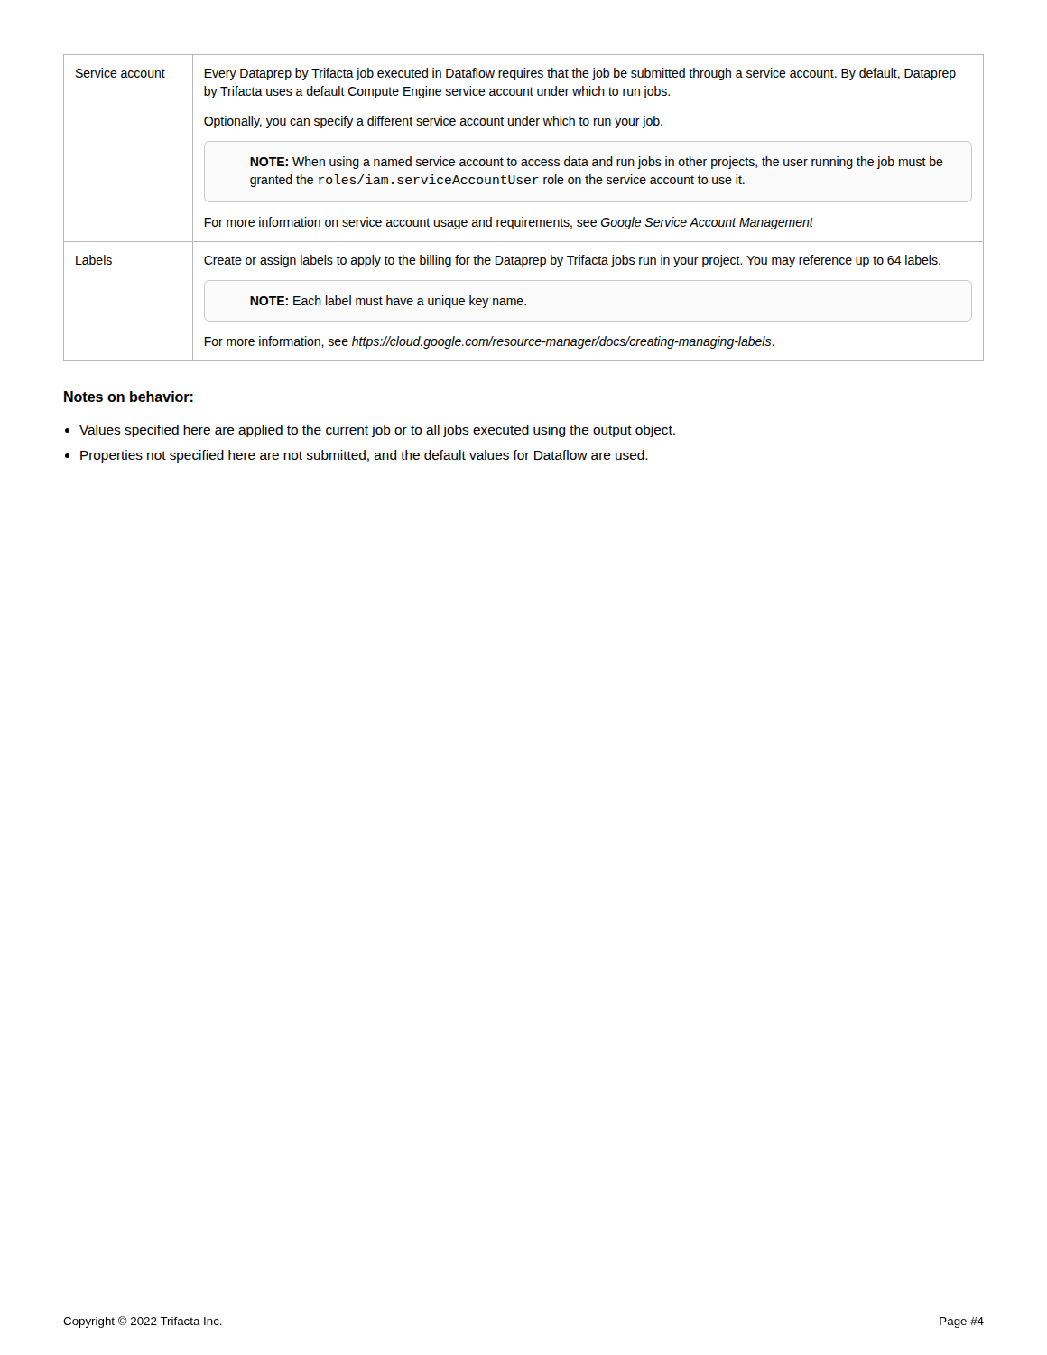| Service account | Every Dataprep by Trifacta job executed in Dataflow requires that the job be submitted through a service account. By default, Dataprep by Trifacta uses a default Compute Engine service account under which to run jobs. Optionally, you can specify a different service account under which to run your job. NOTE: When using a named service account to access data and run jobs in other projects, the user running the job must be granted the roles/iam.serviceAccountUser role on the service account to use it. For more information on service account usage and requirements, see Google Service Account Management |
| Labels | Create or assign labels to apply to the billing for the Dataprep by Trifacta jobs run in your project. You may reference up to 64 labels. NOTE: Each label must have a unique key name. For more information, see https://cloud.google.com/resource-manager/docs/creating-managing-labels . |
Notes on behavior:
Values specified here are applied to the current job or to all jobs executed using the output object.
Properties not specified here are not submitted, and the default values for Dataflow are used.
Copyright © 2022 Trifacta Inc. Page #4